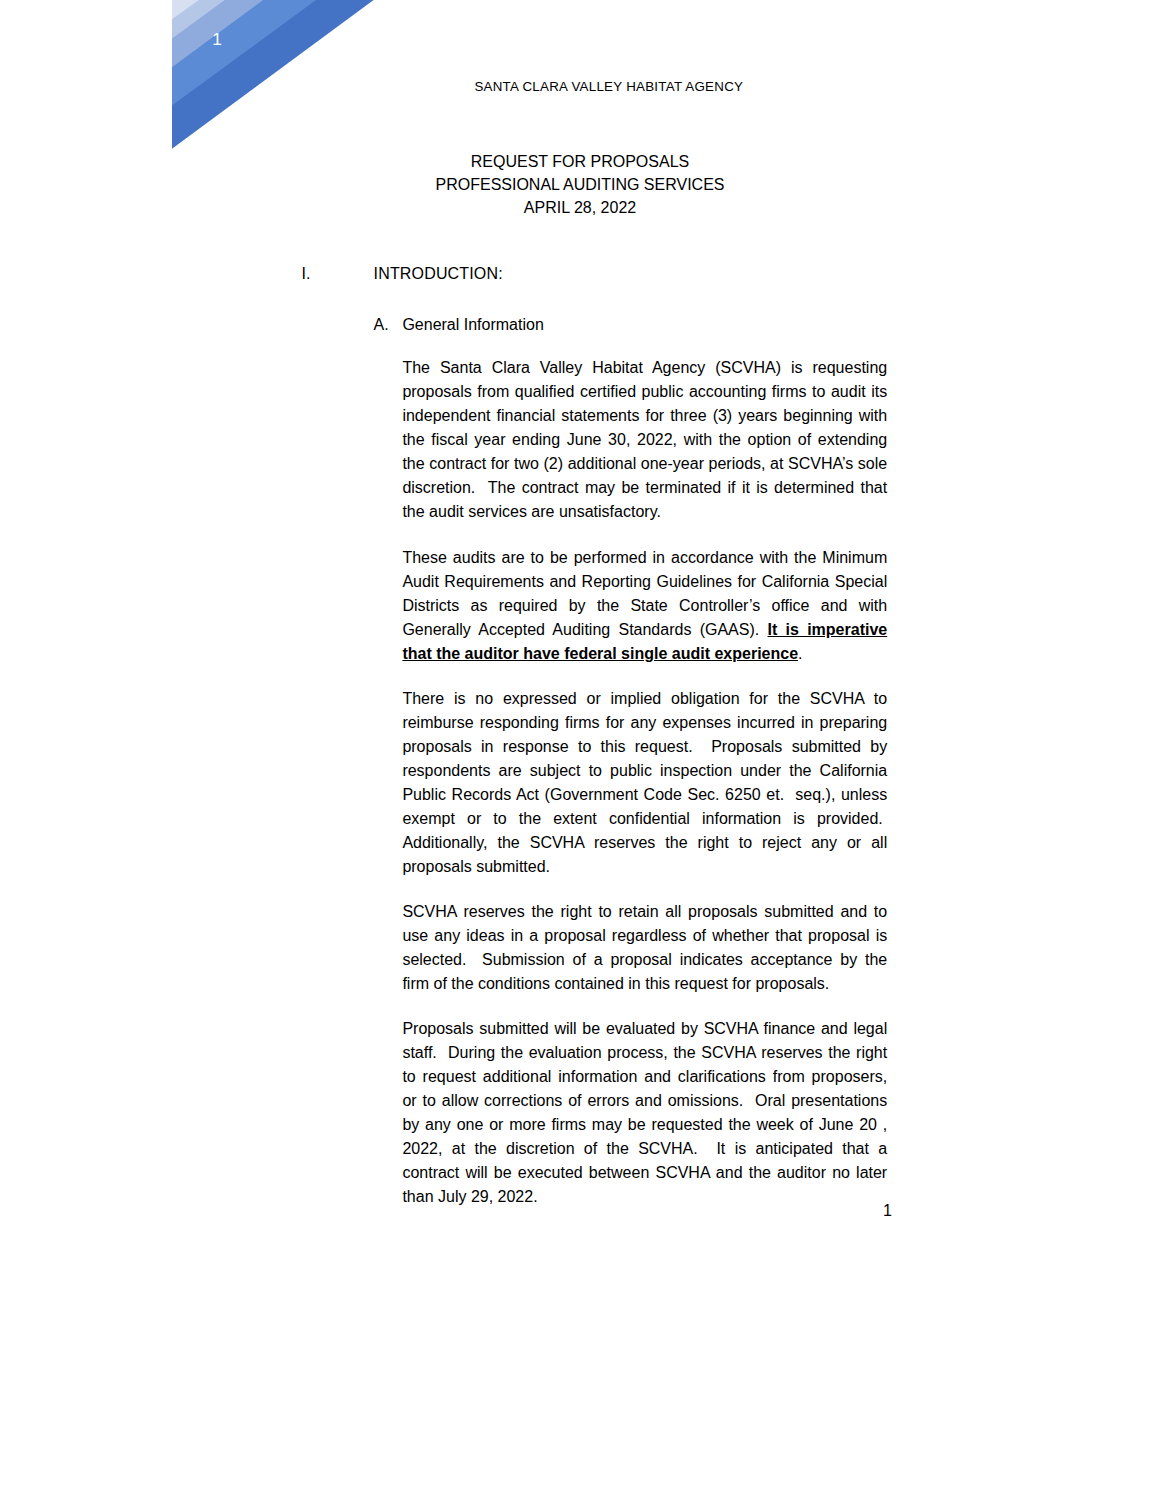1
SANTA CLARA VALLEY HABITAT AGENCY
REQUEST FOR PROPOSALS
PROFESSIONAL AUDITING SERVICES
APRIL 28, 2022
I.
INTRODUCTION:
A.
General Information
The Santa Clara Valley Habitat Agency (SCVHA) is requesting proposals from qualified certified public accounting firms to audit its independent financial statements for three (3) years beginning with the fiscal year ending June 30, 2022, with the option of extending the contract for two (2) additional one-year periods, at SCVHA’s sole discretion. The contract may be terminated if it is determined that the audit services are unsatisfactory.
These audits are to be performed in accordance with the Minimum Audit Requirements and Reporting Guidelines for California Special Districts as required by the State Controller’s office and with Generally Accepted Auditing Standards (GAAS). It is imperative that the auditor have federal single audit experience.
There is no expressed or implied obligation for the SCVHA to reimburse responding firms for any expenses incurred in preparing proposals in response to this request. Proposals submitted by respondents are subject to public inspection under the California Public Records Act (Government Code Sec. 6250 et. seq.), unless exempt or to the extent confidential information is provided. Additionally, the SCVHA reserves the right to reject any or all proposals submitted.
SCVHA reserves the right to retain all proposals submitted and to use any ideas in a proposal regardless of whether that proposal is selected. Submission of a proposal indicates acceptance by the firm of the conditions contained in this request for proposals.
Proposals submitted will be evaluated by SCVHA finance and legal staff. During the evaluation process, the SCVHA reserves the right to request additional information and clarifications from proposers, or to allow corrections of errors and omissions. Oral presentations by any one or more firms may be requested the week of June 20 , 2022, at the discretion of the SCVHA. It is anticipated that a contract will be executed between SCVHA and the auditor no later than July 29, 2022.
1